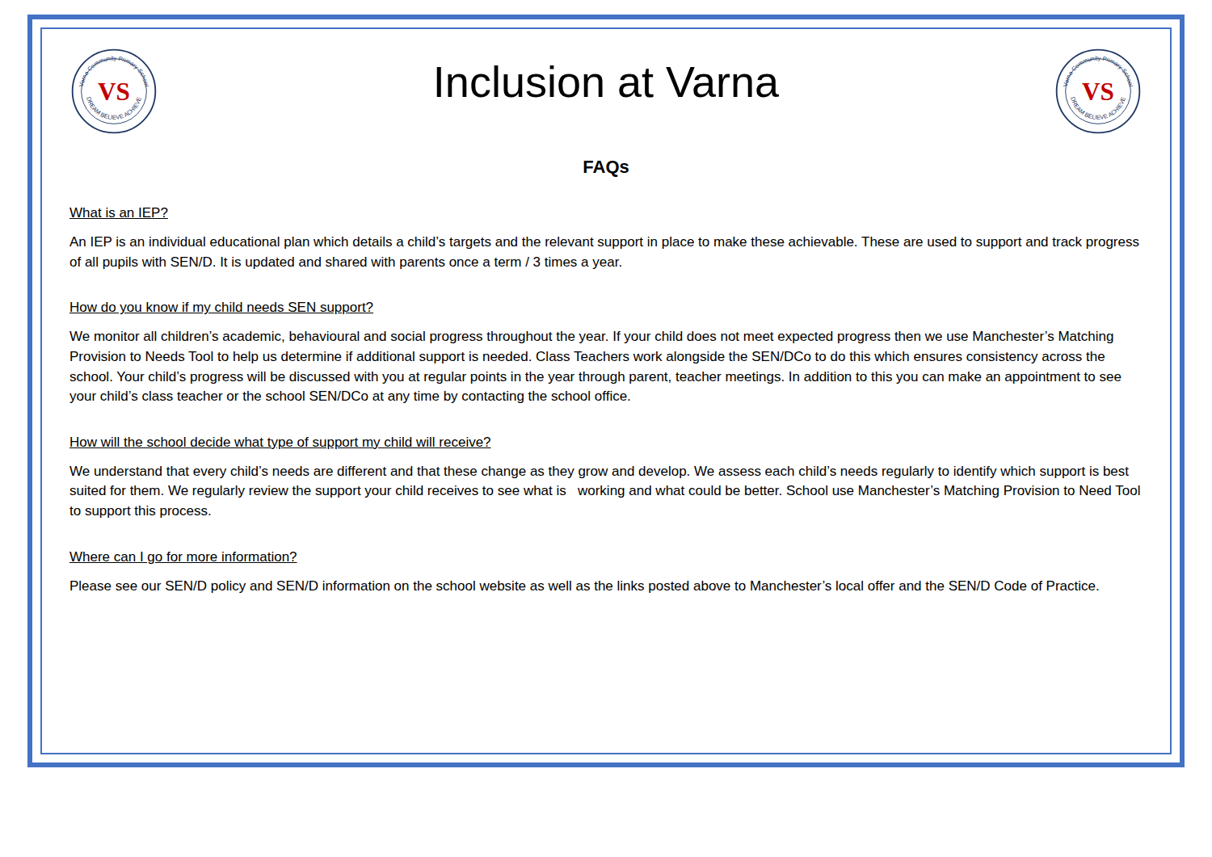Varna Community Primary School DREAM BELIEVE ACHIEVE VS
Inclusion at Varna
Varna Community Primary School DREAM BELIEVE ACHIEVE VS
FAQs
What is an IEP?
An IEP is an individual educational plan which details a child’s targets and the relevant support in place to make these achievable. These are used to support and track progress of all pupils with SEN/D. It is updated and shared with parents once a term / 3 times a year.
How do you know if my child needs SEN support?
We monitor all children’s academic, behavioural and social progress throughout the year. If your child does not meet expected progress then we use Manchester’s Matching Provision to Needs Tool to help us determine if additional support is needed. Class Teachers work alongside the SEN/DCo to do this which ensures consistency across the school. Your child’s progress will be discussed with you at regular points in the year through parent, teacher meetings. In addition to this you can make an appointment to see your child’s class teacher or the school SEN/DCo at any time by contacting the school office.
How will the school decide what type of support my child will receive?
We understand that every child’s needs are different and that these change as they grow and develop. We assess each child’s needs regularly to identify which support is best suited for them. We regularly review the support your child receives to see what is working and what could be better. School use Manchester’s Matching Provision to Need Tool to support this process.
Where can I go for more information?
Please see our SEN/D policy and SEN/D information on the school website as well as the links posted above to Manchester’s local offer and the SEN/D Code of Practice.